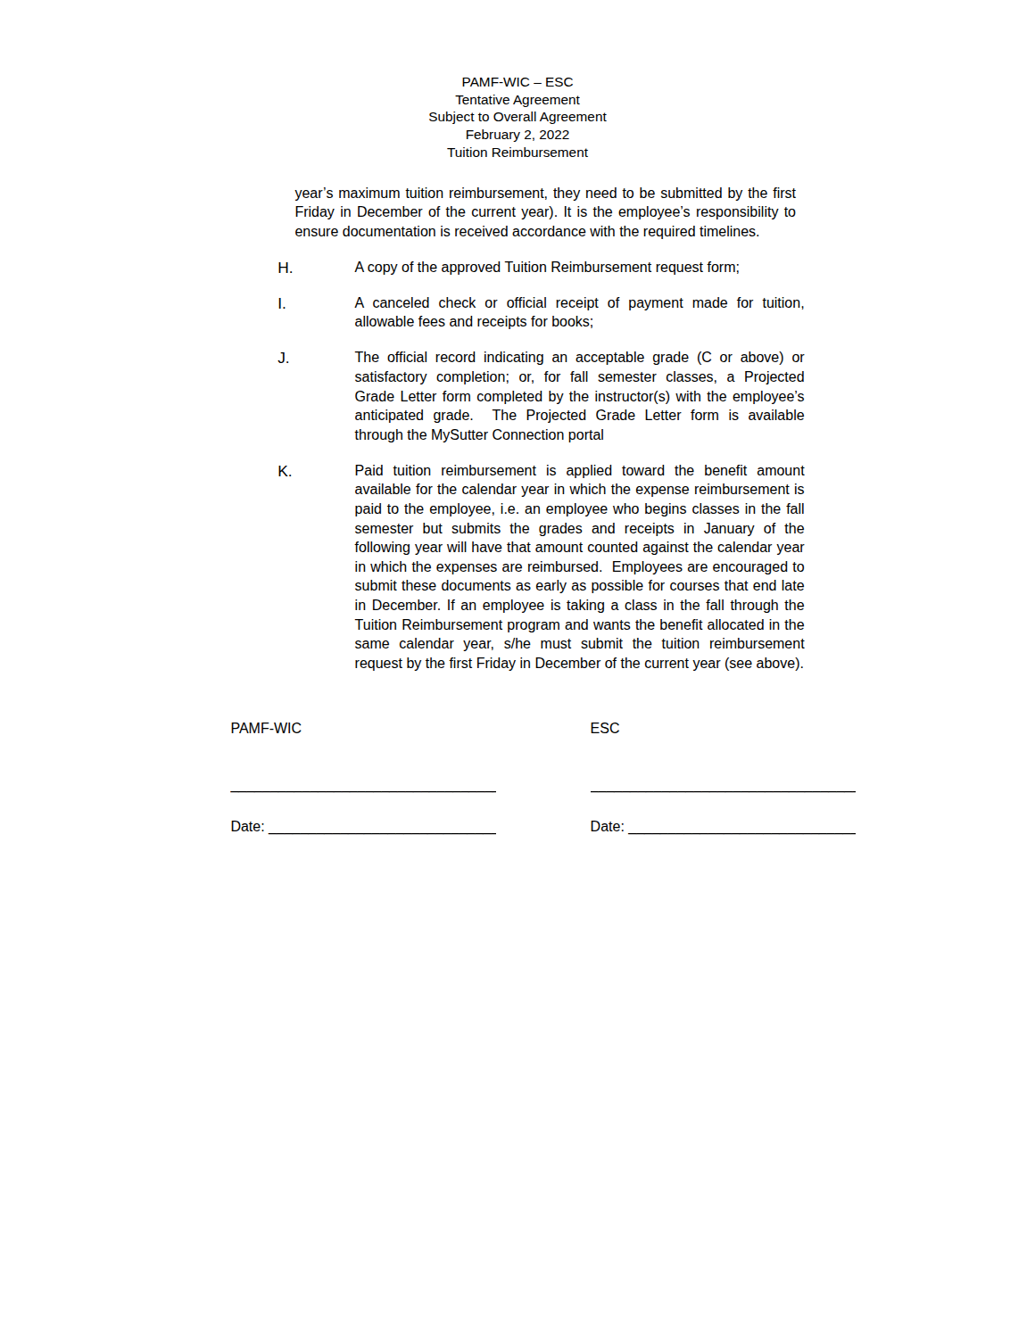PAMF-WIC – ESC
Tentative Agreement
Subject to Overall Agreement
February 2, 2022
Tuition Reimbursement
year’s maximum tuition reimbursement, they need to be submitted by the first Friday in December of the current year). It is the employee’s responsibility to ensure documentation is received accordance with the required timelines.
H. A copy of the approved Tuition Reimbursement request form;
I. A canceled check or official receipt of payment made for tuition, allowable fees and receipts for books;
J. The official record indicating an acceptable grade (C or above) or satisfactory completion; or, for fall semester classes, a Projected Grade Letter form completed by the instructor(s) with the employee’s anticipated grade. The Projected Grade Letter form is available through the MySutter Connection portal
K. Paid tuition reimbursement is applied toward the benefit amount available for the calendar year in which the expense reimbursement is paid to the employee, i.e. an employee who begins classes in the fall semester but submits the grades and receipts in January of the following year will have that amount counted against the calendar year in which the expenses are reimbursed. Employees are encouraged to submit these documents as early as possible for courses that end late in December. If an employee is taking a class in the fall through the Tuition Reimbursement program and wants the benefit allocated in the same calendar year, s/he must submit the tuition reimbursement request by the first Friday in December of the current year (see above).
PAMF-WIC
_______________________________________
Date: _______________________________
ESC
_______________________________________
Date: _________________________________